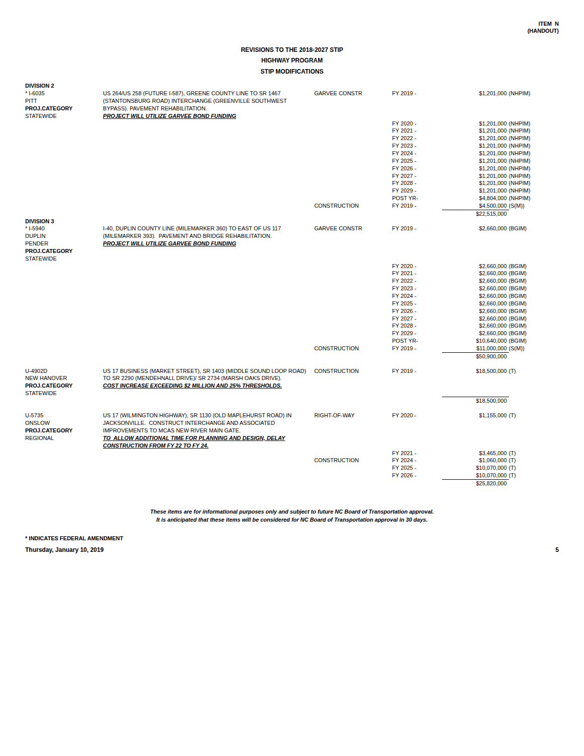ITEM N
(HANDOUT)
REVISIONS TO THE 2018-2027 STIP
HIGHWAY PROGRAM
STIP MODIFICATIONS
| DIVISION 2 | | | | | |
| * I-6035 PITT PROJ.CATEGORY STATEWIDE | US 264/US 258 (FUTURE I-587), GREENE COUNTY LINE TO SR 1467 (STANTONSBURG ROAD) INTERCHANGE (GREENVILLE SOUTHWEST BYPASS). PAVEMENT REHABILITATION. PROJECT WILL UTILIZE GARVEE BOND FUNDING | GARVEE CONSTR | FY 2019 - | $1,201,000 | (NHPIM) |
| | | | FY 2020 - | $1,201,000 | (NHPIM) |
| | | | FY 2021 - | $1,201,000 | (NHPIM) |
| | | | FY 2022 - | $1,201,000 | (NHPIM) |
| | | | FY 2023 - | $1,201,000 | (NHPIM) |
| | | | FY 2024 - | $1,201,000 | (NHPIM) |
| | | | FY 2025 - | $1,201,000 | (NHPIM) |
| | | | FY 2026 - | $1,201,000 | (NHPIM) |
| | | | FY 2027 - | $1,201,000 | (NHPIM) |
| | | | FY 2028 - | $1,201,000 | (NHPIM) |
| | | | FY 2029 - | $1,201,000 | (NHPIM) |
| | | | POST YR- | $4,804,000 | (NHPIM) |
| | | CONSTRUCTION | FY 2019 - | $4,500,000 | (S(M)) |
| | | | | $22,515,000 | |
| DIVISION 3 | | | | | |
| * I-5940 DUPLIN PENDER PROJ.CATEGORY STATEWIDE | I-40, DUPLIN COUNTY LINE (MILEMARKER 360) TO EAST OF US 117 (MILEMARKER 393). PAVEMENT AND BRIDGE REHABILITATION. PROJECT WILL UTILIZE GARVEE BOND FUNDING | GARVEE CONSTR | FY 2019 - | $2,660,000 | (BGIM) |
| | | | FY 2020 - | $2,660,000 | (BGIM) |
| | | | FY 2021 - | $2,660,000 | (BGIM) |
| | | | FY 2022 - | $2,660,000 | (BGIM) |
| | | | FY 2023 - | $2,660,000 | (BGIM) |
| | | | FY 2024 - | $2,660,000 | (BGIM) |
| | | | FY 2025 - | $2,660,000 | (BGIM) |
| | | | FY 2026 - | $2,660,000 | (BGIM) |
| | | | FY 2027 - | $2,660,000 | (BGIM) |
| | | | FY 2028 - | $2,660,000 | (BGIM) |
| | | | FY 2029 - | $2,660,000 | (BGIM) |
| | | | POST YR- | $10,640,000 | (BGIM) |
| | | CONSTRUCTION | FY 2019 - | $11,000,000 | (S(M)) |
| | | | | $50,900,000 | |
| U-4902D NEW HANOVER PROJ.CATEGORY STATEWIDE | US 17 BUSINESS (MARKET STREET), SR 1403 (MIDDLE SOUND LOOP ROAD) TO SR 2290 (MENDEHNALL DRIVE)/ SR 2734 (MARSH OAKS DRIVE). COST INCREASE EXCEEDING $2 MILLION AND 25% THRESHOLDS. | CONSTRUCTION | FY 2019 - | $18,500,000 | (T) |
| | | | | $18,500,000 | |
| U-5735 ONSLOW PROJ.CATEGORY REGIONAL | US 17 (WILMINGTON HIGHWAY), SR 1130 (OLD MAPLEHURST ROAD) IN JACKSONVILLE. CONSTRUCT INTERCHANGE AND ASSOCIATED IMPROVEMENTS TO MCAS NEW RIVER MAIN GATE. TO ALLOW ADDITIONAL TIME FOR PLANNING AND DESIGN, DELAY CONSTRUCTION FROM FY 22 TO FY 24. | RIGHT-OF-WAY | FY 2020 - | $1,155,000 | (T) |
| | | | FY 2021 - | $3,465,000 | (T) |
| | | CONSTRUCTION | FY 2024 - | $1,060,000 | (T) |
| | | | FY 2025 - | $10,070,000 | (T) |
| | | | FY 2026 - | $10,070,000 | (T) |
| | | | | $25,820,000 | |
These items are for informational purposes only and subject to future NC Board of Transportation approval.
It is anticipated that these items will be considered for NC Board of Transportation approval in 30 days.
* INDICATES FEDERAL AMENDMENT
Thursday, January 10, 2019 5